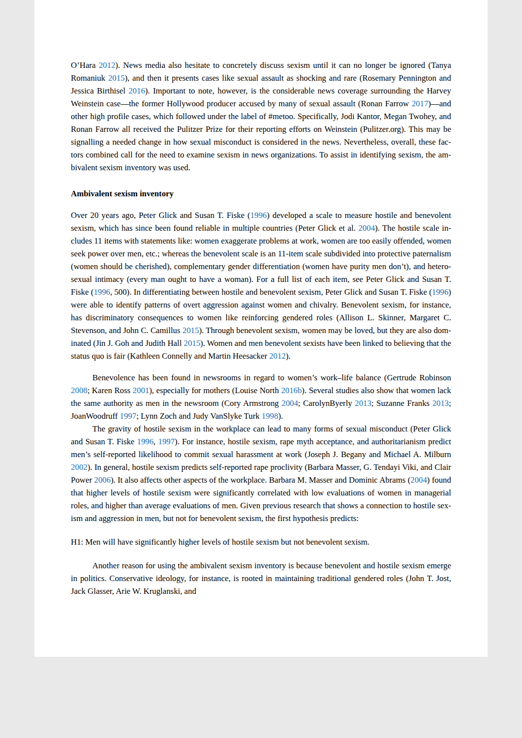O’Hara 2012). News media also hesitate to concretely discuss sexism until it can no longer be ignored (Tanya Romaniuk 2015), and then it presents cases like sexual assault as shocking and rare (Rosemary Pennington and Jessica Birthisel 2016). Important to note, however, is the considerable news coverage surrounding the Harvey Weinstein case—the former Hollywood producer accused by many of sexual assault (Ronan Farrow 2017)—and other high profile cases, which followed under the label of #metoo. Specifically, Jodi Kantor, Megan Twohey, and Ronan Farrow all received the Pulitzer Prize for their reporting efforts on Weinstein (Pulitzer.org). This may be signalling a needed change in how sexual misconduct is considered in the news. Nevertheless, overall, these factors combined call for the need to examine sexism in news organizations. To assist in identifying sexism, the ambivalent sexism inventory was used.
Ambivalent sexism inventory
Over 20 years ago, Peter Glick and Susan T. Fiske (1996) developed a scale to measure hostile and benevolent sexism, which has since been found reliable in multiple countries (Peter Glick et al. 2004). The hostile scale includes 11 items with statements like: women exaggerate problems at work, women are too easily offended, women seek power over men, etc.; whereas the benevolent scale is an 11-item scale subdivided into protective paternalism (women should be cherished), complementary gender differentiation (women have purity men don’t), and heterosexual intimacy (every man ought to have a woman). For a full list of each item, see Peter Glick and Susan T. Fiske (1996, 500). In differentiating between hostile and benevolent sexism, Peter Glick and Susan T. Fiske (1996) were able to identify patterns of overt aggression against women and chivalry. Benevolent sexism, for instance, has discriminatory consequences to women like reinforcing gendered roles (Allison L. Skinner, Margaret C. Stevenson, and John C. Camillus 2015). Through benevolent sexism, women may be loved, but they are also dominated (Jin J. Goh and Judith Hall 2015). Women and men benevolent sexists have been linked to believing that the status quo is fair (Kathleen Connelly and Martin Heesacker 2012).
Benevolence has been found in newsrooms in regard to women’s work–life balance (Gertrude Robinson 2008; Karen Ross 2001), especially for mothers (Louise North 2016b). Several studies also show that women lack the same authority as men in the newsroom (Cory Armstrong 2004; CarolynByerly 2013; Suzanne Franks 2013; JoanWoodruff 1997; Lynn Zoch and Judy VanSlyke Turk 1998).
The gravity of hostile sexism in the workplace can lead to many forms of sexual misconduct (Peter Glick and Susan T. Fiske 1996, 1997). For instance, hostile sexism, rape myth acceptance, and authoritarianism predict men’s self-reported likelihood to commit sexual harassment at work (Joseph J. Begany and Michael A. Milburn 2002). In general, hostile sexism predicts self-reported rape proclivity (Barbara Masser, G. Tendayi Viki, and Clair Power 2006). It also affects other aspects of the workplace. Barbara M. Masser and Dominic Abrams (2004) found that higher levels of hostile sexism were significantly correlated with low evaluations of women in managerial roles, and higher than average evaluations of men. Given previous research that shows a connection to hostile sexism and aggression in men, but not for benevolent sexism, the first hypothesis predicts:
H1: Men will have significantly higher levels of hostile sexism but not benevolent sexism.
Another reason for using the ambivalent sexism inventory is because benevolent and hostile sexism emerge in politics. Conservative ideology, for instance, is rooted in maintaining traditional gendered roles (John T. Jost, Jack Glasser, Arie W. Kruglanski, and